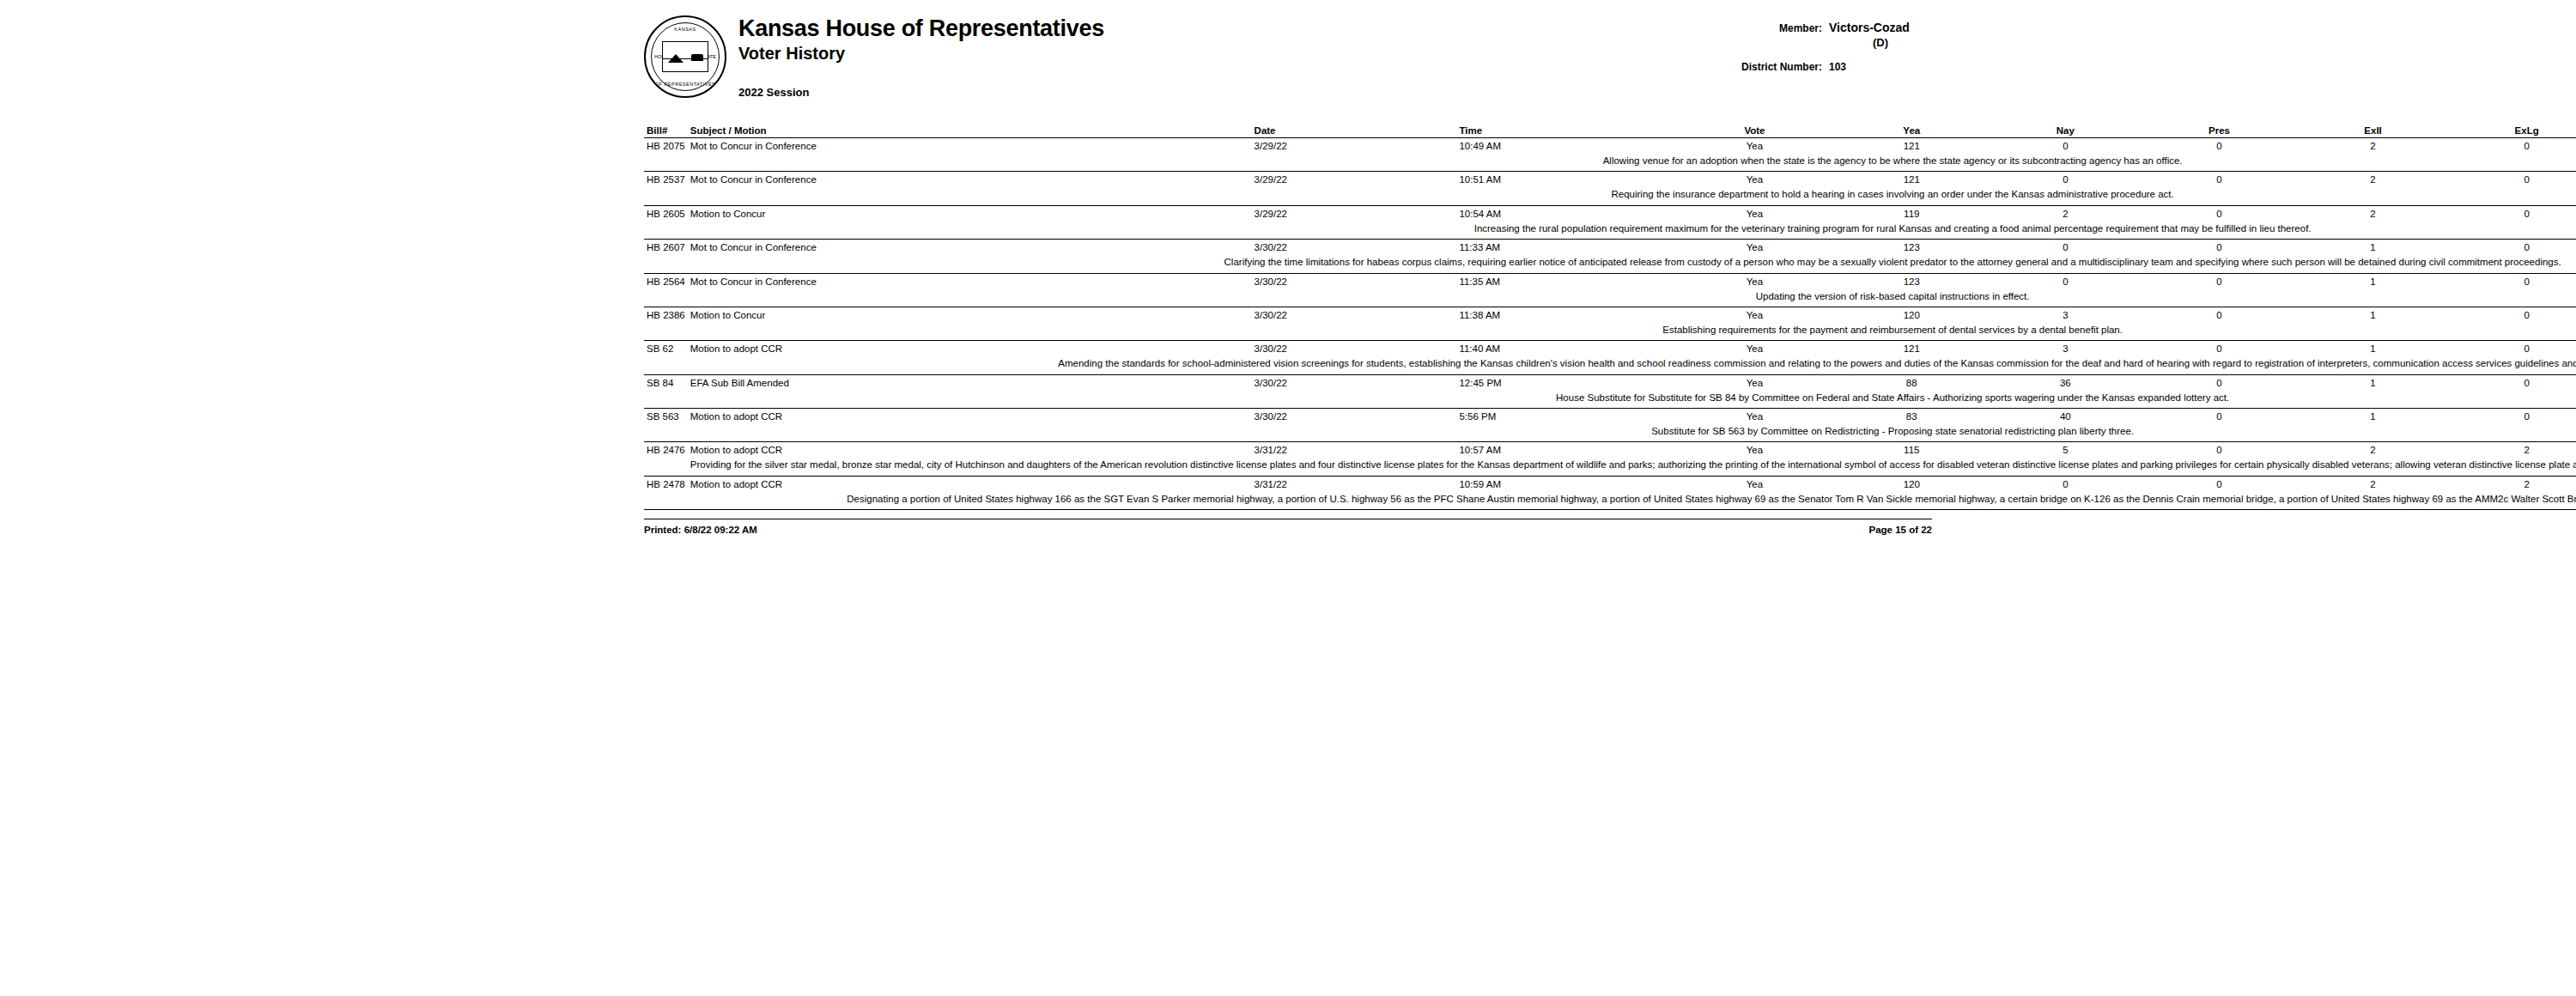KANSAS
HOUSE
SENATE
OF REPRESENTATIVES
Kansas House of Representatives
Voter History
2022 Session
Member: Victors-Cozad
(D)
District Number: 103
| Bill# | Subject / Motion | Date | Time | Vote | Yea | Nay | Pres | ExII | ExLg | ExAb | N\V | Total |
| --- | --- | --- | --- | --- | --- | --- | --- | --- | --- | --- | --- | --- |
| HB 2075 | Mot to Concur in Conference | 3/29/22 | 10:49 AM | Yea | 121 | 0 | 0 | 2 | 0 | 2 | 0 | 125 |
| | Allowing venue for an adoption when the state is the agency to be where the state agency or its subcontracting agency has an office. |
| HB 2537 | Mot to Concur in Conference | 3/29/22 | 10:51 AM | Yea | 121 | 0 | 0 | 2 | 0 | 2 | 0 | 125 |
| | Requiring the insurance department to hold a hearing in cases involving an order under the Kansas administrative procedure act. |
| HB 2605 | Motion to Concur | 3/29/22 | 10:54 AM | Yea | 119 | 2 | 0 | 2 | 0 | 2 | 0 | 125 |
| | Increasing the rural population requirement maximum for the veterinary training program for rural Kansas and creating a food animal percentage requirement that may be fulfilled in lieu thereof. |
| HB 2607 | Mot to Concur in Conference | 3/30/22 | 11:33 AM | Yea | 123 | 0 | 0 | 1 | 0 | 0 | 1 | 125 |
| | Clarifying the time limitations for habeas corpus claims, requiring earlier notice of anticipated release from custody of a person who may be a sexually violent predator to the attorney general and a multidisciplinary team and specifying where such person will be detained during civil commitment proceedings. |
| HB 2564 | Mot to Concur in Conference | 3/30/22 | 11:35 AM | Yea | 123 | 0 | 0 | 1 | 0 | 0 | 1 | 125 |
| | Updating the version of risk-based capital instructions in effect. |
| HB 2386 | Motion to Concur | 3/30/22 | 11:38 AM | Yea | 120 | 3 | 0 | 1 | 0 | 0 | 1 | 125 |
| | Establishing requirements for the payment and reimbursement of dental services by a dental benefit plan. |
| SB 62 | Motion to adopt CCR | 3/30/22 | 11:40 AM | Yea | 121 | 3 | 0 | 1 | 0 | 0 | 0 | 125 |
| | Amending the standards for school-administered vision screenings for students, establishing the Kansas children's vision health and school readiness commission and relating to the powers and duties of the Kansas commission for the deaf and hard of hearing with regard to registration of interpreters, communication access services guidelines and adoption of rules and regulations. |
| SB 84 | EFA Sub Bill Amended | 3/30/22 | 12:45 PM | Yea | 88 | 36 | 0 | 1 | 0 | 0 | 0 | 125 |
| | House Substitute for Substitute for SB 84 by Committee on Federal and State Affairs - Authorizing sports wagering under the Kansas expanded lottery act. |
| SB 563 | Motion to adopt CCR | 3/30/22 | 5:56 PM | Yea | 83 | 40 | 0 | 1 | 0 | 1 | 0 | 125 |
| | Substitute for SB 563 by Committee on Redistricting - Proposing state senatorial redistricting plan liberty three. |
| HB 2476 | Motion to adopt CCR | 3/31/22 | 10:57 AM | Yea | 115 | 5 | 0 | 2 | 2 | 1 | 0 | 125 |
| | Providing for the silver star medal, bronze star medal, city of Hutchinson and daughters of the American revolution distinctive license plates and four distinctive license plates for the Kansas department of wildlife and parks; authorizing the printing of the international symbol of access for disabled veteran distinctive license plates and parking privileges for certain physically disabled veterans; allowing veteran distinctive license plate applicants to provide a DD214 form, DD form 2 (Retired) or a Kansas veteran driver's license as proof of veteran status. |
| HB 2478 | Motion to adopt CCR | 3/31/22 | 10:59 AM | Yea | 120 | 0 | 0 | 2 | 2 | 1 | 0 | 125 |
| | Designating a portion of United States highway 166 as the SGT Evan S Parker memorial highway, a portion of U.S. highway 56 as the PFC Shane Austin memorial highway, a portion of United States highway 69 as the Senator Tom R Van Sickle memorial highway, a certain bridge on K-126 as the Dennis Crain memorial bridge, a portion of United States highway 69 as the AMM2c Walter Scott Brown memorial highway and bridges on K-66 highway as veterans memorial bridge. |
Printed: 6/8/22 09:22 AM
Page 15 of 22